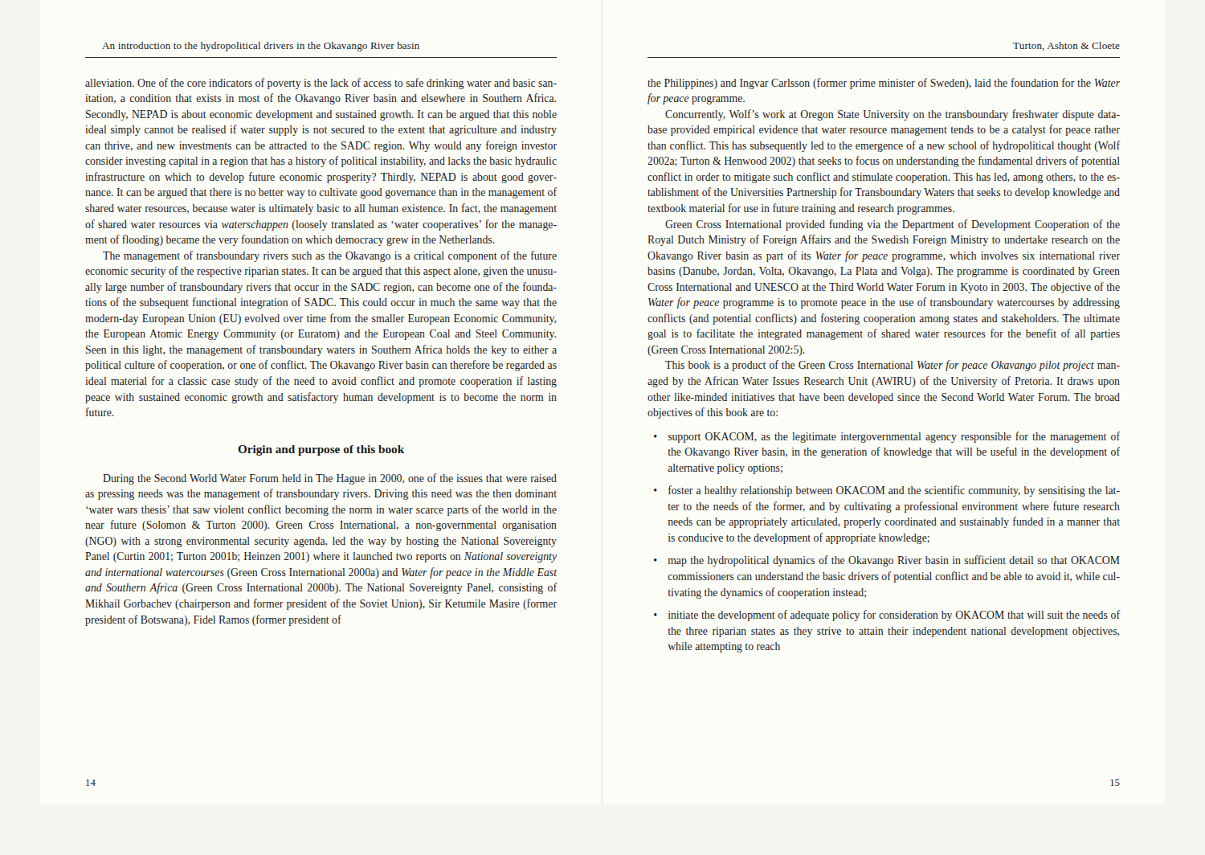An introduction to the hydropolitical drivers in the Okavango River basin
alleviation. One of the core indicators of poverty is the lack of access to safe drinking water and basic sanitation, a condition that exists in most of the Okavango River basin and elsewhere in Southern Africa. Secondly, NEPAD is about economic development and sustained growth. It can be argued that this noble ideal simply cannot be realised if water supply is not secured to the extent that agriculture and industry can thrive, and new investments can be attracted to the SADC region. Why would any foreign investor consider investing capital in a region that has a history of political instability, and lacks the basic hydraulic infrastructure on which to develop future economic prosperity? Thirdly, NEPAD is about good governance. It can be argued that there is no better way to cultivate good governance than in the management of shared water resources, because water is ultimately basic to all human existence. In fact, the management of shared water resources via waterschappen (loosely translated as ‘water cooperatives’ for the management of flooding) became the very foundation on which democracy grew in the Netherlands.
The management of transboundary rivers such as the Okavango is a critical component of the future economic security of the respective riparian states. It can be argued that this aspect alone, given the unusually large number of transboundary rivers that occur in the SADC region, can become one of the foundations of the subsequent functional integration of SADC. This could occur in much the same way that the modern-day European Union (EU) evolved over time from the smaller European Economic Community, the European Atomic Energy Community (or Euratom) and the European Coal and Steel Community. Seen in this light, the management of transboundary waters in Southern Africa holds the key to either a political culture of cooperation, or one of conflict. The Okavango River basin can therefore be regarded as ideal material for a classic case study of the need to avoid conflict and promote cooperation if lasting peace with sustained economic growth and satisfactory human development is to become the norm in future.
Origin and purpose of this book
During the Second World Water Forum held in The Hague in 2000, one of the issues that were raised as pressing needs was the management of transboundary rivers. Driving this need was the then dominant ‘water wars thesis’ that saw violent conflict becoming the norm in water scarce parts of the world in the near future (Solomon & Turton 2000). Green Cross International, a non-governmental organisation (NGO) with a strong environmental security agenda, led the way by hosting the National Sovereignty Panel (Curtin 2001; Turton 2001b; Heinzen 2001) where it launched two reports on National sovereignty and international watercourses (Green Cross International 2000a) and Water for peace in the Middle East and Southern Africa (Green Cross International 2000b). The National Sovereignty Panel, consisting of Mikhail Gorbachev (chairperson and former president of the Soviet Union), Sir Ketumile Masire (former president of Botswana), Fidel Ramos (former president of
14
Turton, Ashton & Cloete
the Philippines) and Ingvar Carlsson (former prime minister of Sweden), laid the foundation for the Water for peace programme.
Concurrently, Wolf’s work at Oregon State University on the transboundary freshwater dispute database provided empirical evidence that water resource management tends to be a catalyst for peace rather than conflict. This has subsequently led to the emergence of a new school of hydropolitical thought (Wolf 2002a; Turton & Henwood 2002) that seeks to focus on understanding the fundamental drivers of potential conflict in order to mitigate such conflict and stimulate cooperation. This has led, among others, to the establishment of the Universities Partnership for Transboundary Waters that seeks to develop knowledge and textbook material for use in future training and research programmes.
Green Cross International provided funding via the Department of Development Cooperation of the Royal Dutch Ministry of Foreign Affairs and the Swedish Foreign Ministry to undertake research on the Okavango River basin as part of its Water for peace programme, which involves six international river basins (Danube, Jordan, Volta, Okavango, La Plata and Volga). The programme is coordinated by Green Cross International and UNESCO at the Third World Water Forum in Kyoto in 2003. The objective of the Water for peace programme is to promote peace in the use of transboundary watercourses by addressing conflicts (and potential conflicts) and fostering cooperation among states and stakeholders. The ultimate goal is to facilitate the integrated management of shared water resources for the benefit of all parties (Green Cross International 2002:5).
This book is a product of the Green Cross International Water for peace Okavango pilot project managed by the African Water Issues Research Unit (AWIRU) of the University of Pretoria. It draws upon other like-minded initiatives that have been developed since the Second World Water Forum. The broad objectives of this book are to:
support OKACOM, as the legitimate intergovernmental agency responsible for the management of the Okavango River basin, in the generation of knowledge that will be useful in the development of alternative policy options;
foster a healthy relationship between OKACOM and the scientific community, by sensitising the latter to the needs of the former, and by cultivating a professional environment where future research needs can be appropriately articulated, properly coordinated and sustainably funded in a manner that is conducive to the development of appropriate knowledge;
map the hydropolitical dynamics of the Okavango River basin in sufficient detail so that OKACOM commissioners can understand the basic drivers of potential conflict and be able to avoid it, while cultivating the dynamics of cooperation instead;
initiate the development of adequate policy for consideration by OKACOM that will suit the needs of the three riparian states as they strive to attain their independent national development objectives, while attempting to reach
15